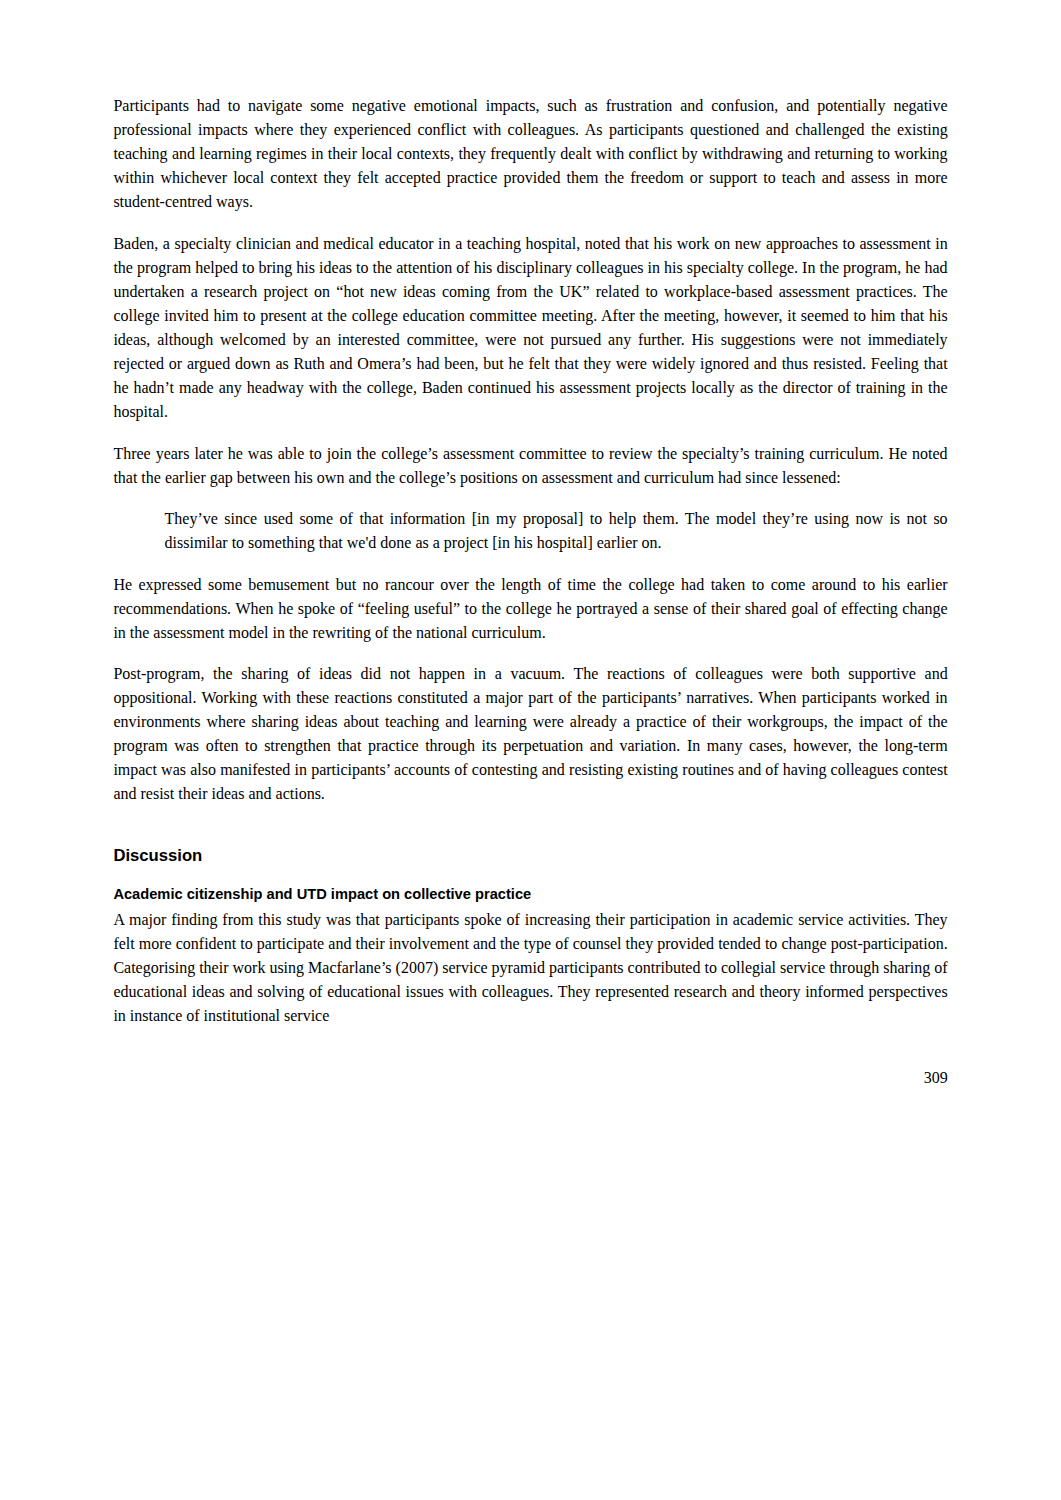Participants had to navigate some negative emotional impacts, such as frustration and confusion, and potentially negative professional impacts where they experienced conflict with colleagues. As participants questioned and challenged the existing teaching and learning regimes in their local contexts, they frequently dealt with conflict by withdrawing and returning to working within whichever local context they felt accepted practice provided them the freedom or support to teach and assess in more student-centred ways.
Baden, a specialty clinician and medical educator in a teaching hospital, noted that his work on new approaches to assessment in the program helped to bring his ideas to the attention of his disciplinary colleagues in his specialty college. In the program, he had undertaken a research project on “hot new ideas coming from the UK” related to workplace-based assessment practices. The college invited him to present at the college education committee meeting. After the meeting, however, it seemed to him that his ideas, although welcomed by an interested committee, were not pursued any further. His suggestions were not immediately rejected or argued down as Ruth and Omera’s had been, but he felt that they were widely ignored and thus resisted. Feeling that he hadn’t made any headway with the college, Baden continued his assessment projects locally as the director of training in the hospital.
Three years later he was able to join the college’s assessment committee to review the specialty’s training curriculum. He noted that the earlier gap between his own and the college’s positions on assessment and curriculum had since lessened:
They’ve since used some of that information [in my proposal] to help them. The model they’re using now is not so dissimilar to something that we'd done as a project [in his hospital] earlier on.
He expressed some bemusement but no rancour over the length of time the college had taken to come around to his earlier recommendations. When he spoke of “feeling useful” to the college he portrayed a sense of their shared goal of effecting change in the assessment model in the rewriting of the national curriculum.
Post-program, the sharing of ideas did not happen in a vacuum. The reactions of colleagues were both supportive and oppositional. Working with these reactions constituted a major part of the participants’ narratives. When participants worked in environments where sharing ideas about teaching and learning were already a practice of their workgroups, the impact of the program was often to strengthen that practice through its perpetuation and variation. In many cases, however, the long-term impact was also manifested in participants’ accounts of contesting and resisting existing routines and of having colleagues contest and resist their ideas and actions.
Discussion
Academic citizenship and UTD impact on collective practice
A major finding from this study was that participants spoke of increasing their participation in academic service activities. They felt more confident to participate and their involvement and the type of counsel they provided tended to change post-participation. Categorising their work using Macfarlane’s (2007) service pyramid participants contributed to collegial service through sharing of educational ideas and solving of educational issues with colleagues. They represented research and theory informed perspectives in instance of institutional service
309